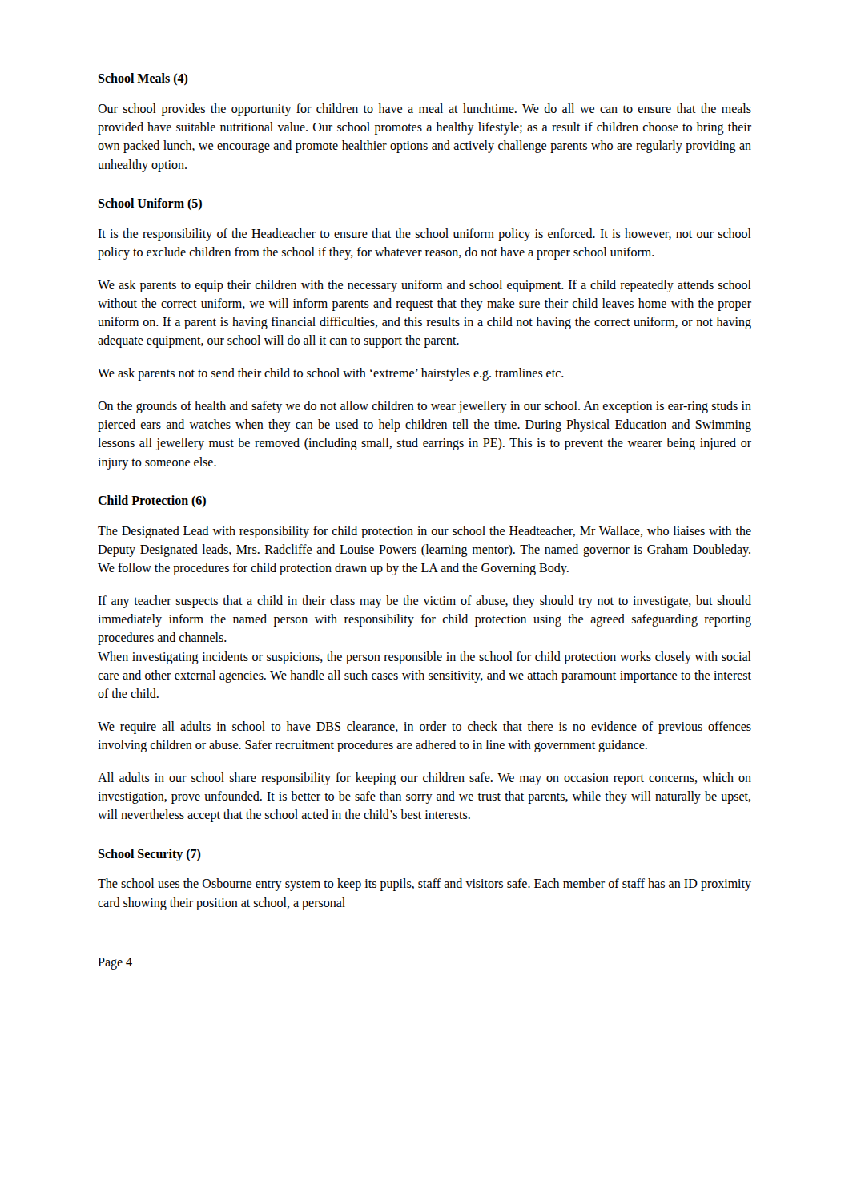School Meals (4)
Our school provides the opportunity for children to have a meal at lunchtime. We do all we can to ensure that the meals provided have suitable nutritional value. Our school promotes a healthy lifestyle; as a result if children choose to bring their own packed lunch, we encourage and promote healthier options and actively challenge parents who are regularly providing an unhealthy option.
School Uniform (5)
It is the responsibility of the Headteacher to ensure that the school uniform policy is enforced. It is however, not our school policy to exclude children from the school if they, for whatever reason, do not have a proper school uniform.
We ask parents to equip their children with the necessary uniform and school equipment. If a child repeatedly attends school without the correct uniform, we will inform parents and request that they make sure their child leaves home with the proper uniform on. If a parent is having financial difficulties, and this results in a child not having the correct uniform, or not having adequate equipment, our school will do all it can to support the parent.
We ask parents not to send their child to school with ‘extreme’ hairstyles e.g. tramlines etc.
On the grounds of health and safety we do not allow children to wear jewellery in our school. An exception is ear-ring studs in pierced ears and watches when they can be used to help children tell the time. During Physical Education and Swimming lessons all jewellery must be removed (including small, stud earrings in PE). This is to prevent the wearer being injured or injury to someone else.
Child Protection (6)
The Designated Lead with responsibility for child protection in our school the Headteacher, Mr Wallace, who liaises with the Deputy Designated leads, Mrs. Radcliffe and Louise Powers (learning mentor). The named governor is Graham Doubleday. We follow the procedures for child protection drawn up by the LA and the Governing Body.
If any teacher suspects that a child in their class may be the victim of abuse, they should try not to investigate, but should immediately inform the named person with responsibility for child protection using the agreed safeguarding reporting procedures and channels.
When investigating incidents or suspicions, the person responsible in the school for child protection works closely with social care and other external agencies. We handle all such cases with sensitivity, and we attach paramount importance to the interest of the child.
We require all adults in school to have DBS clearance, in order to check that there is no evidence of previous offences involving children or abuse. Safer recruitment procedures are adhered to in line with government guidance.
All adults in our school share responsibility for keeping our children safe. We may on occasion report concerns, which on investigation, prove unfounded. It is better to be safe than sorry and we trust that parents, while they will naturally be upset, will nevertheless accept that the school acted in the child’s best interests.
School Security (7)
The school uses the Osbourne entry system to keep its pupils, staff and visitors safe. Each member of staff has an ID proximity card showing their position at school, a personal
Page 4